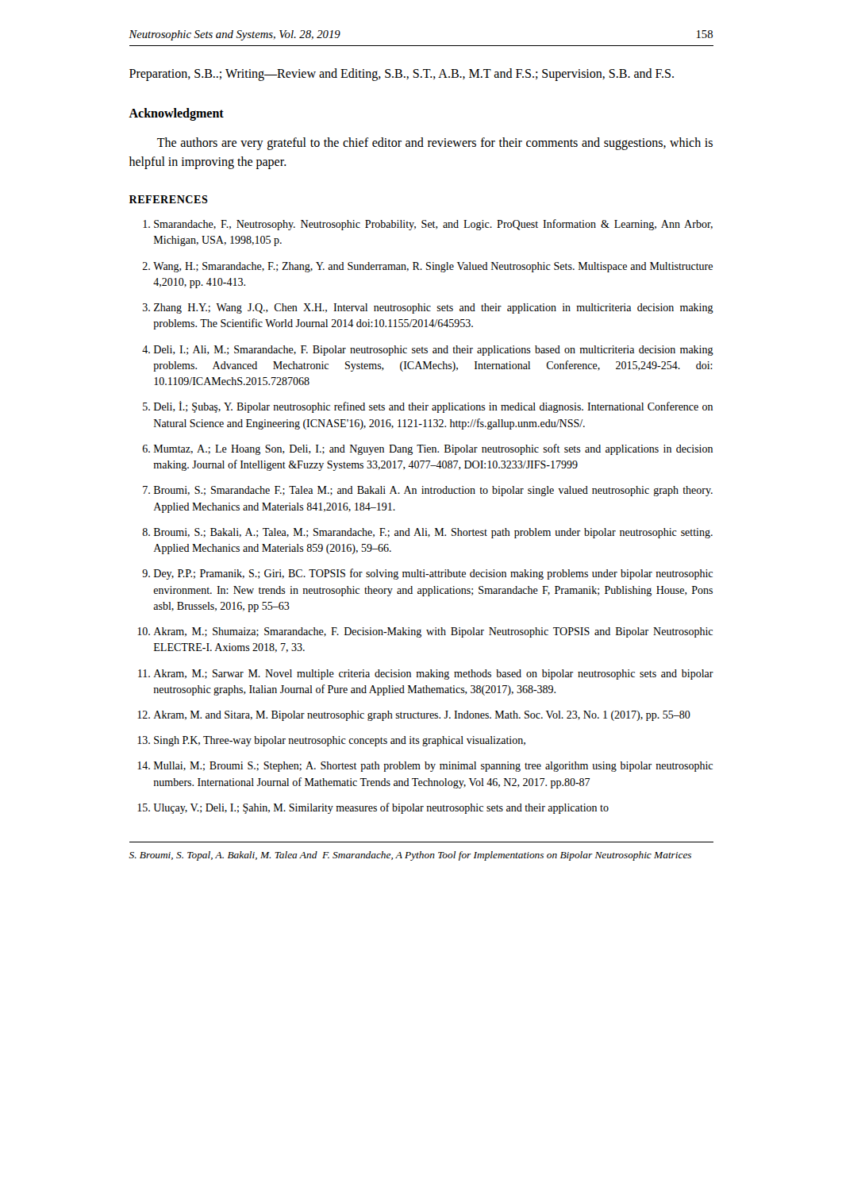Neutrosophic Sets and Systems, Vol. 28, 2019 158
Preparation, S.B..; Writing—Review and Editing, S.B., S.T., A.B., M.T and F.S.; Supervision, S.B. and F.S.
Acknowledgment
The authors are very grateful to the chief editor and reviewers for their comments and suggestions, which is helpful in improving the paper.
References
Smarandache, F., Neutrosophy. Neutrosophic Probability, Set, and Logic. ProQuest Information & Learning, Ann Arbor, Michigan, USA, 1998,105 p.
Wang, H.; Smarandache, F.; Zhang, Y. and Sunderraman, R. Single Valued Neutrosophic Sets. Multispace and Multistructure 4,2010, pp. 410-413.
Zhang H.Y.; Wang J.Q., Chen X.H., Interval neutrosophic sets and their application in multicriteria decision making problems. The Scientific World Journal 2014 doi:10.1155/2014/645953.
Deli, I.; Ali, M.; Smarandache, F. Bipolar neutrosophic sets and their applications based on multicriteria decision making problems. Advanced Mechatronic Systems, (ICAMechs), International Conference, 2015,249-254. doi: 10.1109/ICAMechS.2015.7287068
Deli, İ.; Şubaş, Y. Bipolar neutrosophic refined sets and their applications in medical diagnosis. International Conference on Natural Science and Engineering (ICNASE'16), 2016, 1121-1132. http://fs.gallup.unm.edu/NSS/.
Mumtaz, A.; Le Hoang Son, Deli, I.; and Nguyen Dang Tien. Bipolar neutrosophic soft sets and applications in decision making. Journal of Intelligent &Fuzzy Systems 33,2017, 4077–4087, DOI:10.3233/JIFS-17999
Broumi, S.; Smarandache F.; Talea M.; and Bakali A. An introduction to bipolar single valued neutrosophic graph theory. Applied Mechanics and Materials 841,2016, 184–191.
Broumi, S.; Bakali, A.; Talea, M.; Smarandache, F.; and Ali, M. Shortest path problem under bipolar neutrosophic setting. Applied Mechanics and Materials 859 (2016), 59–66.
Dey, P.P.; Pramanik, S.; Giri, BC. TOPSIS for solving multi-attribute decision making problems under bipolar neutrosophic environment. In: New trends in neutrosophic theory and applications; Smarandache F, Pramanik; Publishing House, Pons asbl, Brussels, 2016, pp 55–63
Akram, M.; Shumaiza; Smarandache, F. Decision-Making with Bipolar Neutrosophic TOPSIS and Bipolar Neutrosophic ELECTRE-I. Axioms 2018, 7, 33.
Akram, M.; Sarwar M. Novel multiple criteria decision making methods based on bipolar neutrosophic sets and bipolar neutrosophic graphs, Italian Journal of Pure and Applied Mathematics, 38(2017), 368-389.
Akram, M. and Sitara, M. Bipolar neutrosophic graph structures. J. Indones. Math. Soc. Vol. 23, No. 1 (2017), pp. 55–80
Singh P.K, Three-way bipolar neutrosophic concepts and its graphical visualization,
Mullai, M.; Broumi S.; Stephen; A. Shortest path problem by minimal spanning tree algorithm using bipolar neutrosophic numbers. International Journal of Mathematic Trends and Technology, Vol 46, N2, 2017. pp.80-87
Uluçay, V.; Deli, I.; Şahin, M. Similarity measures of bipolar neutrosophic sets and their application to
S. Broumi, S. Topal, A. Bakali, M. Talea And F. Smarandache, A Python Tool for Implementations on Bipolar Neutrosophic Matrices